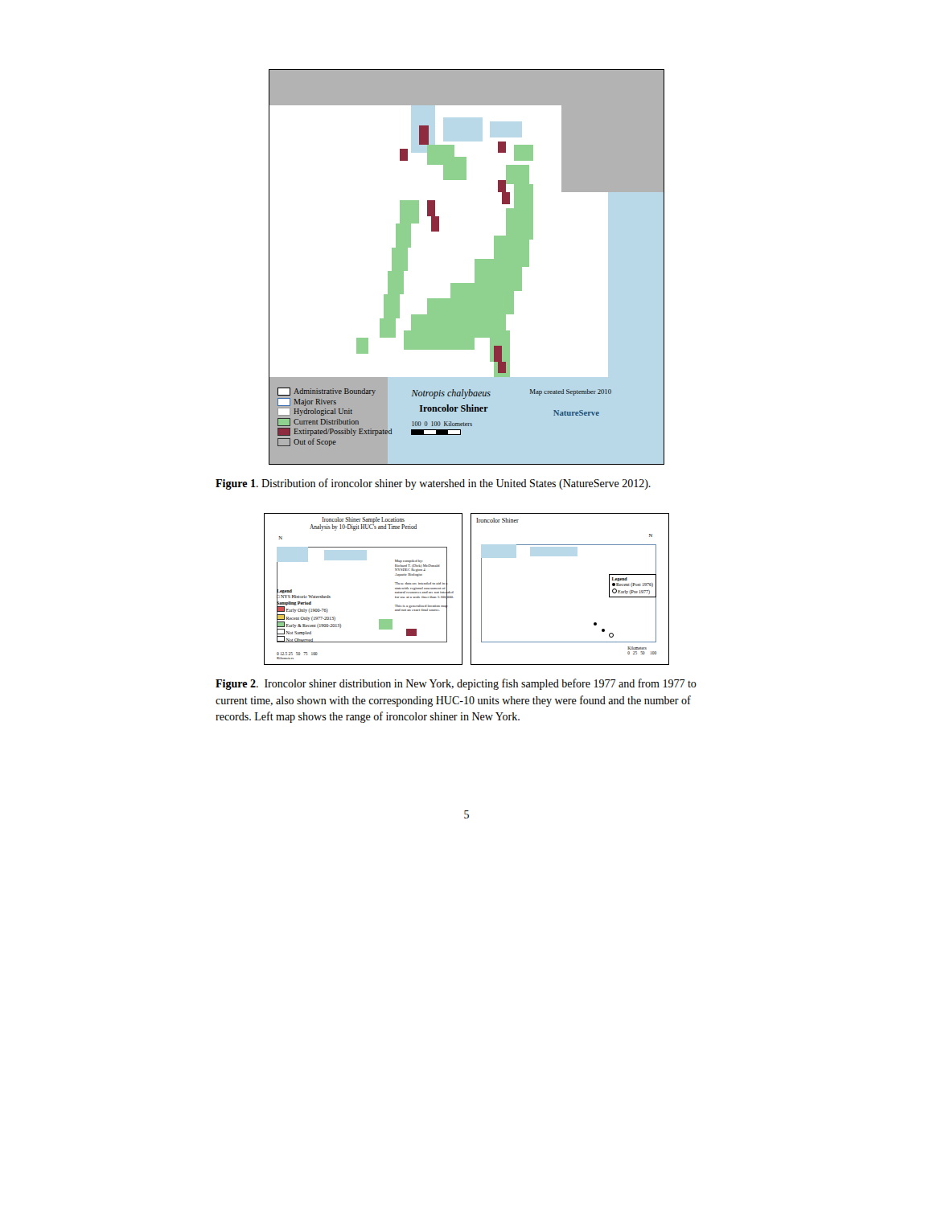Notropis chalybaeus
Ironcolor Shiner
Map created September 2010
NatureServe
100 0 100 Kilometers
Administrative Boundary
Major Rivers
Hydrological Unit
Current Distribution
Extirpated/Possibly Extirpated
Out of Scope
Figure 1. Distribution of ironcolor shiner by watershed in the United States (NatureServe 2012).
Ironcolor Shiner Sample Locations
Analysis by 10-Digit HUC's and Time Period
N
Legend
□ NYS Historic Watersheds
Sampling Period
Early Only (1900-76)
Recent Only (1977-2013)
Early & Recent (1900-2013)
Not Sampled
Not Observed
Map compiled by:
Richard T. (Dick) McDonald
NYSDEC Region 4
Aquatic Biologist
These data are intended to aid in a statewide regional assessment of natural resources and are not intended for use at a scale finer than 1:100,000.
This is a generalized location map and not an exact final source.
0 12.5 25 50 75 100
Kilometers
Ironcolor Shiner
N
Legend
Recent (Post 1976)
Early (Pre 1977)
Kilometers
0 25 50 100
Figure 2. Ironcolor shiner distribution in New York, depicting fish sampled before 1977 and from 1977 to current time, also shown with the corresponding HUC-10 units where they were found and the number of records. Left map shows the range of ironcolor shiner in New York.
5